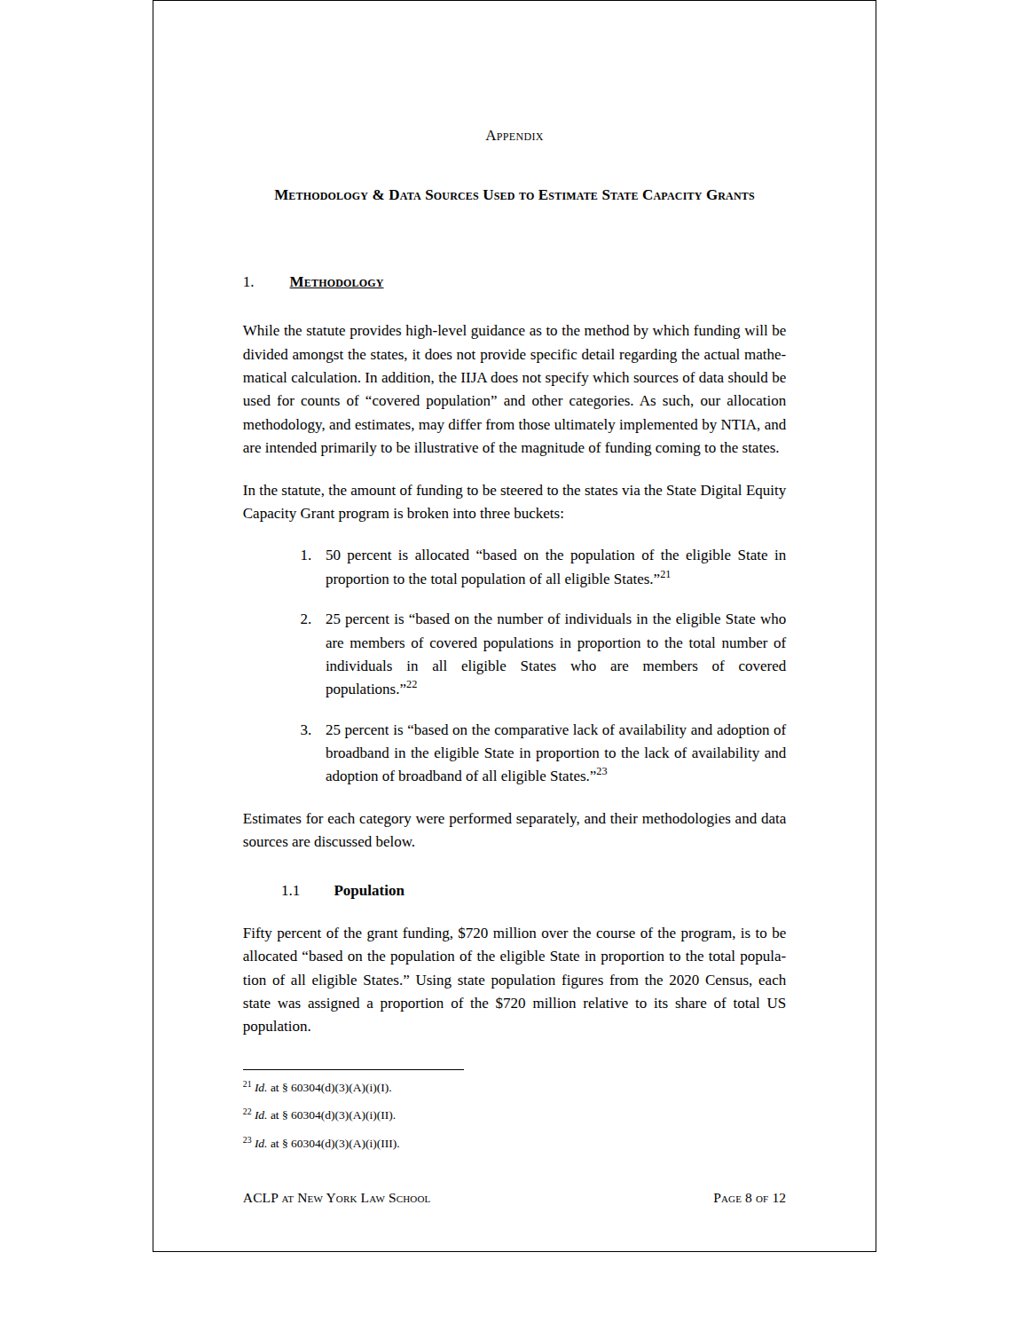Appendix
Methodology & Data Sources Used to Estimate State Capacity Grants
1. Methodology
While the statute provides high-level guidance as to the method by which funding will be divided amongst the states, it does not provide specific detail regarding the actual mathematical calculation. In addition, the IIJA does not specify which sources of data should be used for counts of “covered population” and other categories. As such, our allocation methodology, and estimates, may differ from those ultimately implemented by NTIA, and are intended primarily to be illustrative of the magnitude of funding coming to the states.
In the statute, the amount of funding to be steered to the states via the State Digital Equity Capacity Grant program is broken into three buckets:
50 percent is allocated “based on the population of the eligible State in proportion to the total population of all eligible States.”21
25 percent is “based on the number of individuals in the eligible State who are members of covered populations in proportion to the total number of individuals in all eligible States who are members of covered populations.”22
25 percent is “based on the comparative lack of availability and adoption of broadband in the eligible State in proportion to the lack of availability and adoption of broadband of all eligible States.”23
Estimates for each category were performed separately, and their methodologies and data sources are discussed below.
1.1 Population
Fifty percent of the grant funding, $720 million over the course of the program, is to be allocated “based on the population of the eligible State in proportion to the total population of all eligible States.” Using state population figures from the 2020 Census, each state was assigned a proportion of the $720 million relative to its share of total US population.
21 Id. at § 60304(d)(3)(A)(i)(I).
22 Id. at § 60304(d)(3)(A)(i)(II).
23 Id. at § 60304(d)(3)(A)(i)(III).
ACLP at New York Law School Page 8 of 12